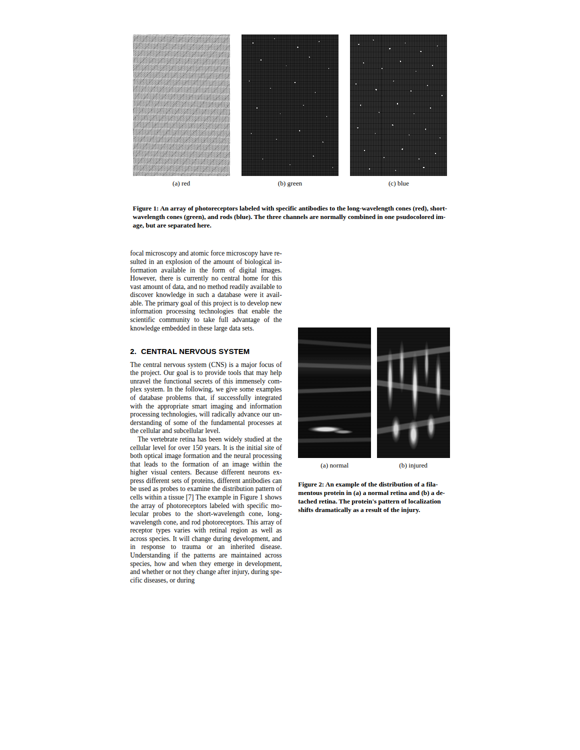(a) red
(b) green
(c) blue
Figure 1: An array of photoreceptors labeled with specific antibodies to the long-wavelength cones (red), short-wavelength cones (green), and rods (blue). The three channels are normally combined in one psudocolored image, but are separated here.
focal microscopy and atomic force microscopy have resulted in an explosion of the amount of biological information available in the form of digital images. However, there is currently no central home for this vast amount of data, and no method readily available to discover knowledge in such a database were it available. The primary goal of this project is to develop new information processing technologies that enable the scientific community to take full advantage of the knowledge embedded in these large data sets.
2. CENTRAL NERVOUS SYSTEM
The central nervous system (CNS) is a major focus of the project. Our goal is to provide tools that may help unravel the functional secrets of this immensely complex system. In the following, we give some examples of database problems that, if successfully integrated with the appropriate smart imaging and information processing technologies, will radically advance our understanding of some of the fundamental processes at the cellular and subcellular level.
The vertebrate retina has been widely studied at the cellular level for over 150 years. It is the initial site of both optical image formation and the neural processing that leads to the formation of an image within the higher visual centers. Because different neurons express different sets of proteins, different antibodies can be used as probes to examine the distribution pattern of cells within a tissue [7] The example in Figure 1 shows the array of photoreceptors labeled with specific molecular probes to the short-wavelength cone, long-wavelength cone, and rod photoreceptors. This array of receptor types varies with retinal region as well as across species. It will change during development, and in response to trauma or an inherited disease. Understanding if the patterns are maintained across species, how and when they emerge in development, and whether or not they change after injury, during specific diseases, or during
(a) normal
(b) injured
Figure 2: An example of the distribution of a filamentous protein in (a) a normal retina and (b) a detached retina. The protein's pattern of localization shifts dramatically as a result of the injury.